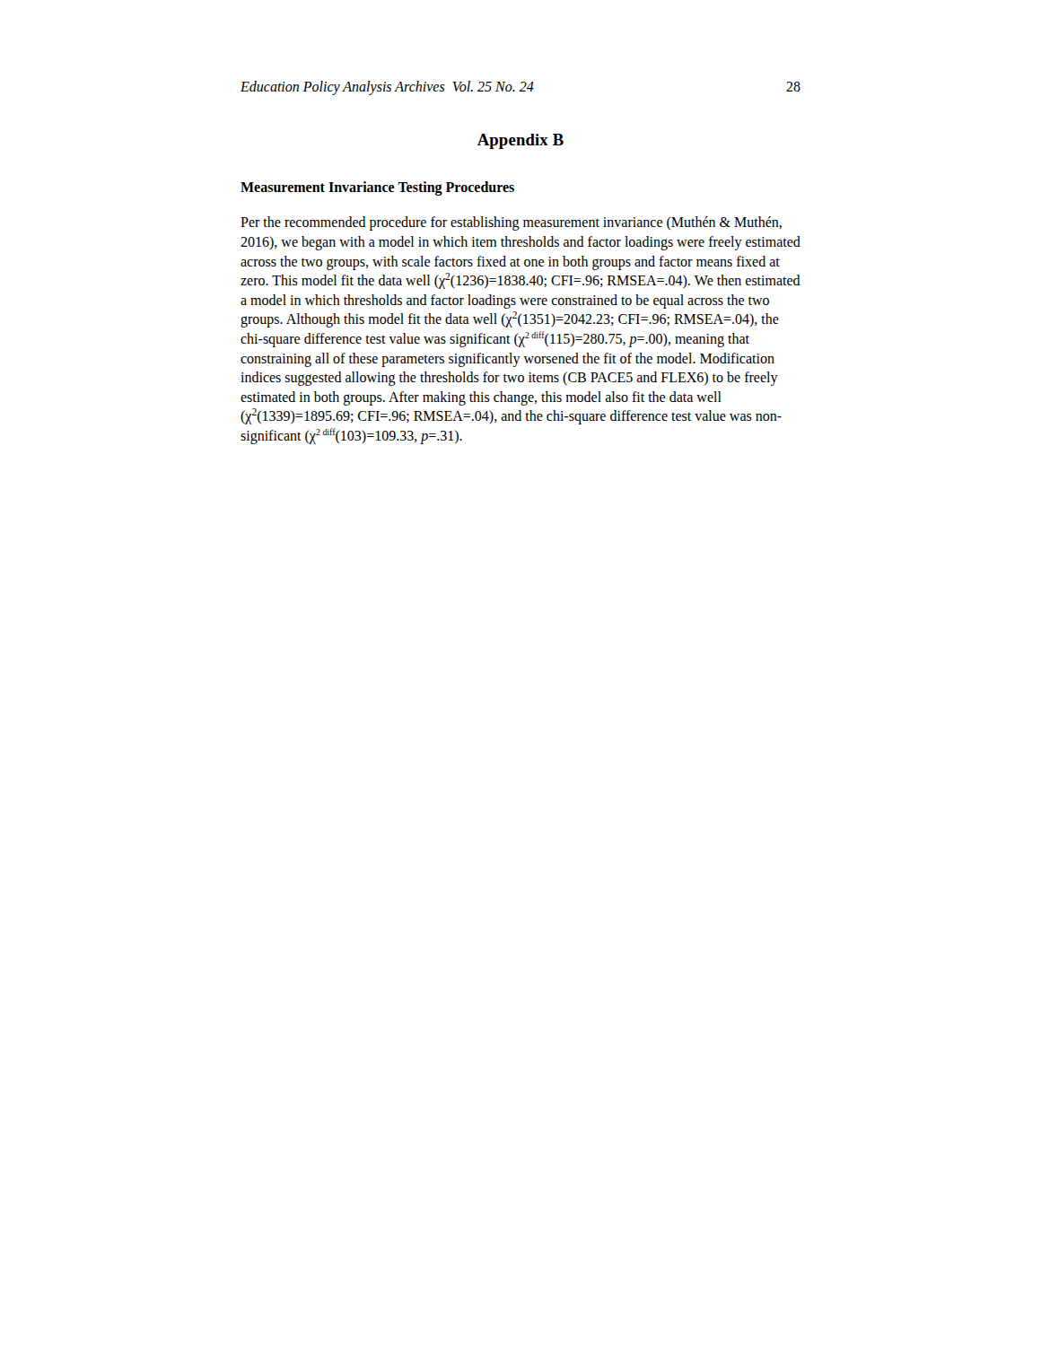Education Policy Analysis Archives Vol. 25 No. 24 28
Appendix B
Measurement Invariance Testing Procedures
Per the recommended procedure for establishing measurement invariance (Muthén & Muthén, 2016), we began with a model in which item thresholds and factor loadings were freely estimated across the two groups, with scale factors fixed at one in both groups and factor means fixed at zero. This model fit the data well (χ2(1236)=1838.40; CFI=.96; RMSEA=.04). We then estimated a model in which thresholds and factor loadings were constrained to be equal across the two groups. Although this model fit the data well (χ2(1351)=2042.23; CFI=.96; RMSEA=.04), the chi-square difference test value was significant (χ2 diff(115)=280.75, p=.00), meaning that constraining all of these parameters significantly worsened the fit of the model. Modification indices suggested allowing the thresholds for two items (CB PACE5 and FLEX6) to be freely estimated in both groups. After making this change, this model also fit the data well (χ2(1339)=1895.69; CFI=.96; RMSEA=.04), and the chi-square difference test value was non-significant (χ2 diff(103)=109.33, p=.31).